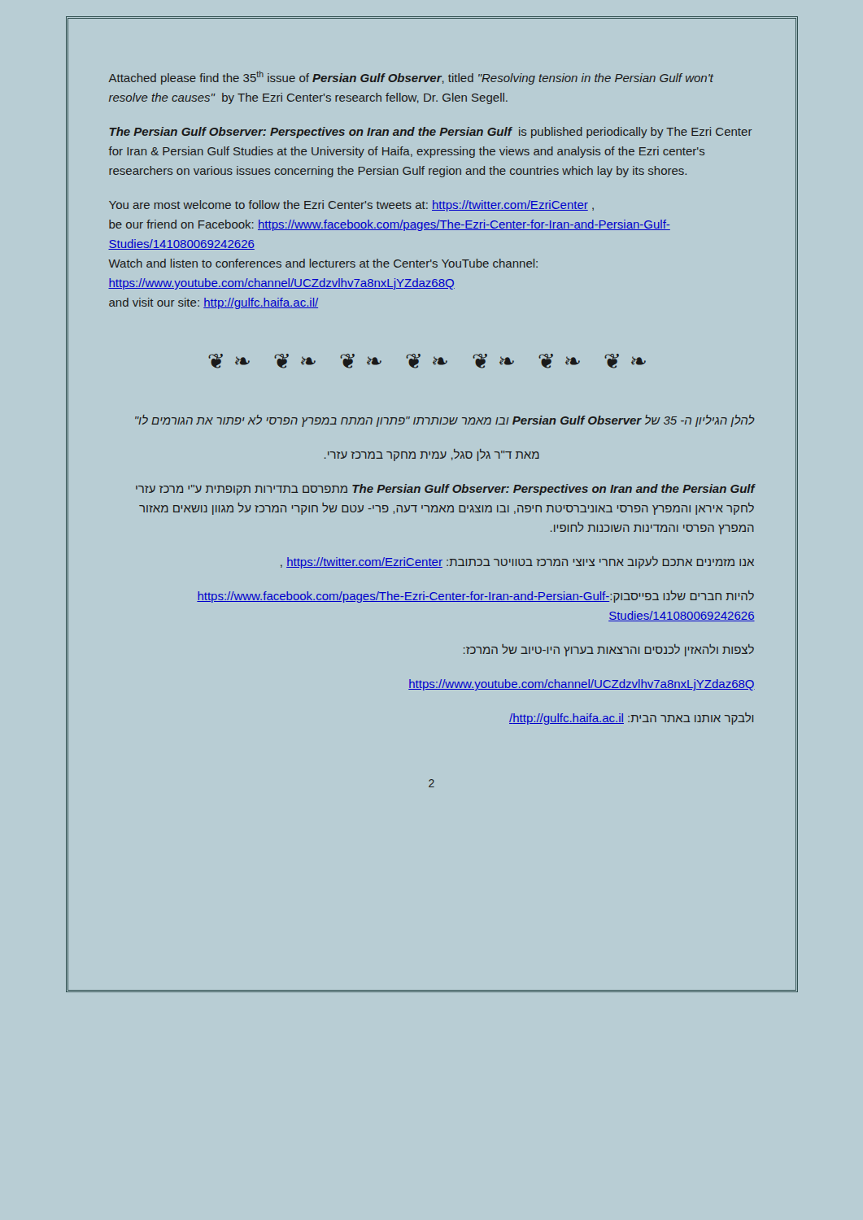Attached please find the 35th issue of Persian Gulf Observer, titled "Resolving tension in the Persian Gulf won't resolve the causes" by The Ezri Center's research fellow, Dr. Glen Segell.
The Persian Gulf Observer: Perspectives on Iran and the Persian Gulf is published periodically by The Ezri Center for Iran & Persian Gulf Studies at the University of Haifa, expressing the views and analysis of the Ezri center's researchers on various issues concerning the Persian Gulf region and the countries which lay by its shores.
You are most welcome to follow the Ezri Center's tweets at: https://twitter.com/EzriCenter ,
be our friend on Facebook: https://www.facebook.com/pages/The-Ezri-Center-for-Iran-and-Persian-Gulf-Studies/141080069242626
Watch and listen to conferences and lecturers at the Center's YouTube channel:
https://www.youtube.com/channel/UCZdzvlhv7a8nxLjYZdaz68Q
and visit our site: http://gulfc.haifa.ac.il/
❦❧ ❦❧ ❦❧ ❦❧ ❦❧ ❦❧ ❦❧
להלן הגיליון ה- 35 של Persian Gulf Observer ובו מאמר שכותרתו "פתרון המתח במפרץ הפרסי לא יפתור את הגורמים לו"
מאת ד"ר גלן סגל, עמית מחקר במרכז עזרי.
The Persian Gulf Observer: Perspectives on Iran and the Persian Gulf מתפרסם בתדירות תקופתית ע"י מרכז עזרי לחקר איראן והמפרץ הפרסי באוניברסיטת חיפה, ובו מוצגים מאמרי דעה, פרי- עטם של חוקרי המרכז על מגוון נושאים מאזור המפרץ הפרסי והמדינות השוכנות לחופיו.
אנו מזמינים אתכם לעקוב אחרי ציוצי המרכז בטוויטר בכתובת: https://twitter.com/EzriCenter ,
להיות חברים שלנו בפייסבוק:https://www.facebook.com/pages/The-Ezri-Center-for-Iran-and-Persian-Gulf-Studies/141080069242626
לצפות ולהאזין לכנסים והרצאות בערוץ היו-טיוב של המרכז:
https://www.youtube.com/channel/UCZdzvlhv7a8nxLjYZdaz68Q
ולבקר אותנו באתר הבית: http://gulfc.haifa.ac.il/
2